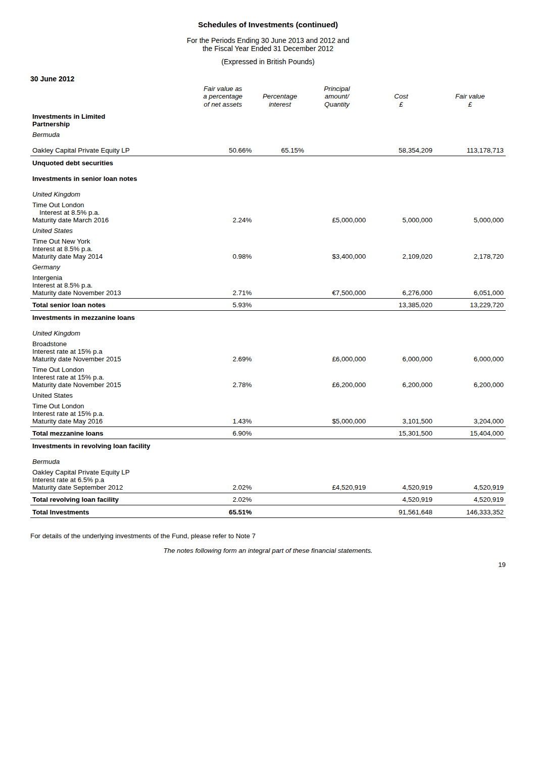Schedules of Investments (continued)
For the Periods Ending 30 June 2013 and 2012 and
the Fiscal Year Ended 31 December 2012
(Expressed in British Pounds)
30 June 2012
| | Fair value as a percentage of net assets | Percentage interest | Principal amount/ Quantity | Cost £ | Fair value £ |
| --- | --- | --- | --- | --- | --- |
| Investments in Limited Partnership | | | | | |
| Bermuda | | | | | |
| Oakley Capital Private Equity LP | 50.66% | 65.15% | | 58,354,209 | 113,178,713 |
| Unquoted debt securities | | | | | |
| Investments in senior loan notes | | | | | |
| United Kingdom | | | | | |
| Time Out London Interest at 8.5% p.a. Maturity date March 2016 | 2.24% | | £5,000,000 | 5,000,000 | 5,000,000 |
| United States | | | | | |
| Time Out New York Interest at 8.5% p.a. Maturity date May 2014 | 0.98% | | $3,400,000 | 2,109,020 | 2,178,720 |
| Germany | | | | | |
| Intergenia Interest at 8.5% p.a. Maturity date November 2013 | 2.71% | | €7,500,000 | 6,276,000 | 6,051,000 |
| Total senior loan notes | 5.93% | | | 13,385,020 | 13,229,720 |
| Investments in mezzanine loans | | | | | |
| United Kingdom | | | | | |
| Broadstone Interest rate at 15% p.a Maturity date November 2015 | 2.69% | | £6,000,000 | 6,000,000 | 6,000,000 |
| Time Out London Interest rate at 15% p.a. Maturity date November 2015 | 2.78% | | £6,200,000 | 6,200,000 | 6,200,000 |
| United States | | | | | |
| Time Out London Interest rate at 15% p.a. Maturity date May 2016 | 1.43% | | $5,000,000 | 3,101,500 | 3,204,000 |
| Total mezzanine loans | 6.90% | | | 15,301,500 | 15,404,000 |
| Investments in revolving loan facility | | | | | |
| Bermuda | | | | | |
| Oakley Capital Private Equity LP Interest rate at 6.5% p.a Maturity date September 2012 | 2.02% | | £4,520,919 | 4,520,919 | 4,520,919 |
| Total revolving loan facility | 2.02% | | | 4,520,919 | 4,520,919 |
| Total Investments | 65.51% | | | 91,561,648 | 146,333,352 |
For details of the underlying investments of the Fund, please refer to Note 7
The notes following form an integral part of these financial statements.
19